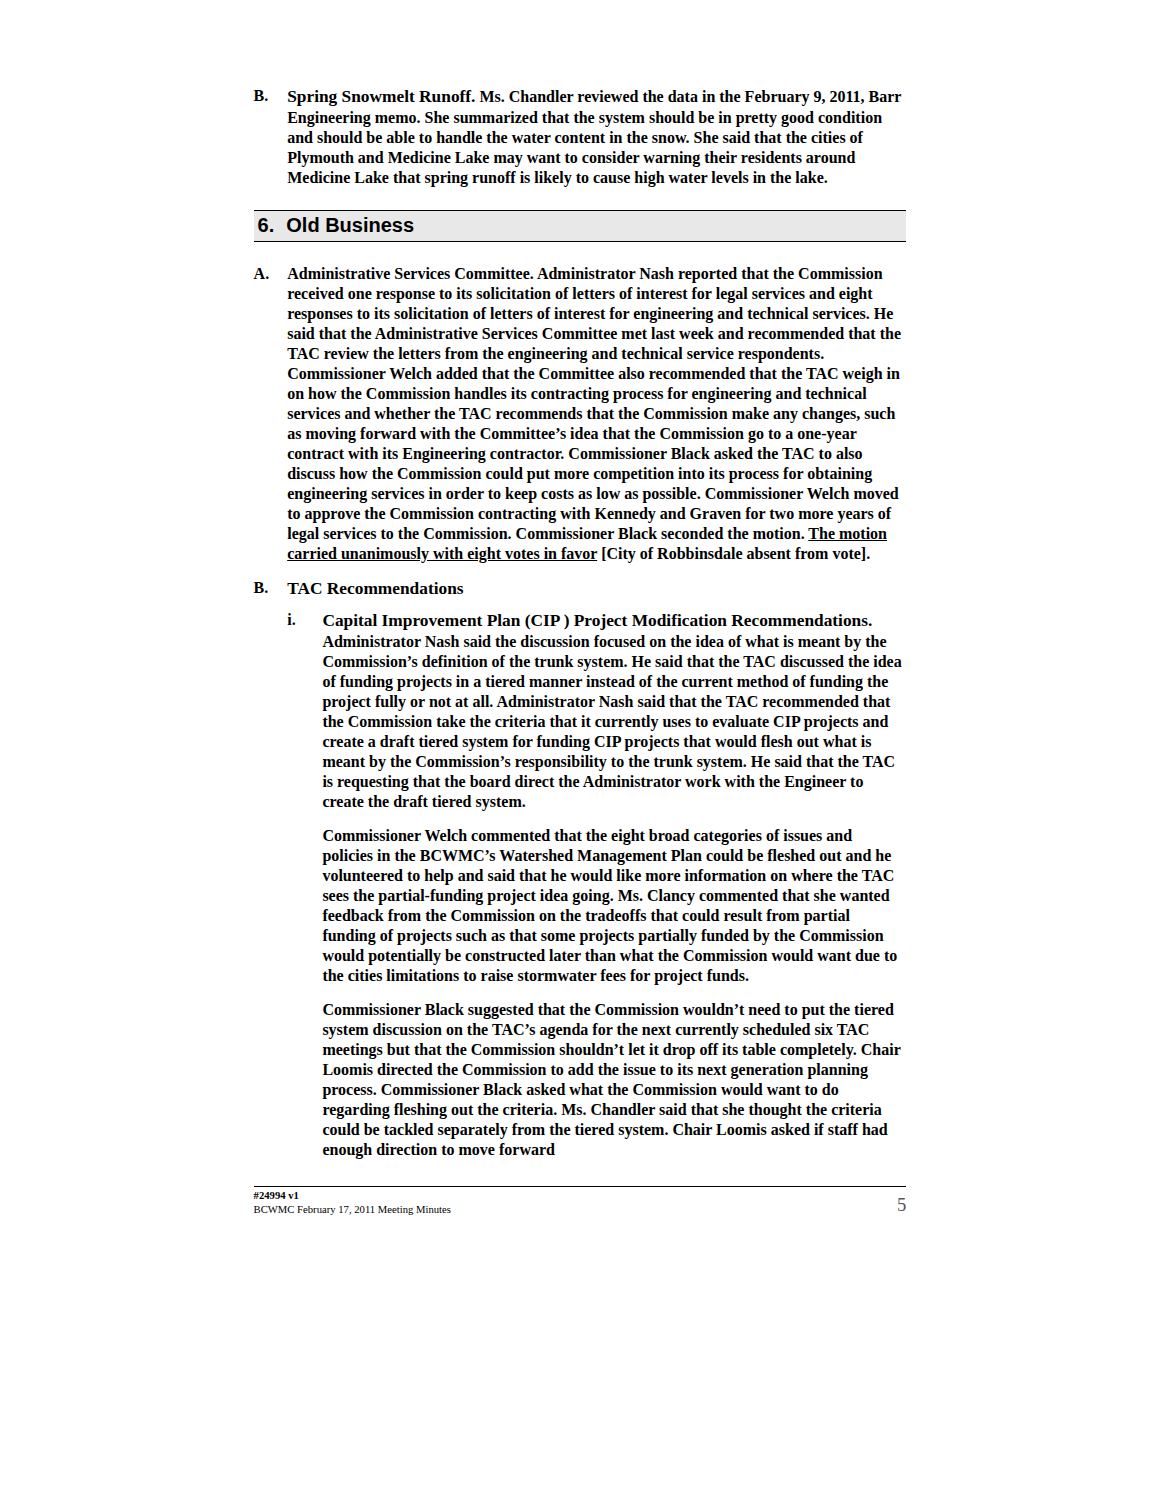B.
Spring Snowmelt Runoff. Ms. Chandler reviewed the data in the February 9, 2011, Barr Engineering memo. She summarized that the system should be in pretty good condition and should be able to handle the water content in the snow. She said that the cities of Plymouth and Medicine Lake may want to consider warning their residents around Medicine Lake that spring runoff is likely to cause high water levels in the lake.
6. Old Business
A.
Administrative Services Committee. Administrator Nash reported that the Commission received one response to its solicitation of letters of interest for legal services and eight responses to its solicitation of letters of interest for engineering and technical services. He said that the Administrative Services Committee met last week and recommended that the TAC review the letters from the engineering and technical service respondents. Commissioner Welch added that the Committee also recommended that the TAC weigh in on how the Commission handles its contracting process for engineering and technical services and whether the TAC recommends that the Commission make any changes, such as moving forward with the Committee’s idea that the Commission go to a one-year contract with its Engineering contractor. Commissioner Black asked the TAC to also discuss how the Commission could put more competition into its process for obtaining engineering services in order to keep costs as low as possible. Commissioner Welch moved to approve the Commission contracting with Kennedy and Graven for two more years of legal services to the Commission. Commissioner Black seconded the motion. The motion carried unanimously with eight votes in favor [City of Robbinsdale absent from vote].
B.
TAC Recommendations
i.
Capital Improvement Plan (CIP ) Project Modification Recommendations. Administrator Nash said the discussion focused on the idea of what is meant by the Commission’s definition of the trunk system. He said that the TAC discussed the idea of funding projects in a tiered manner instead of the current method of funding the project fully or not at all. Administrator Nash said that the TAC recommended that the Commission take the criteria that it currently uses to evaluate CIP projects and create a draft tiered system for funding CIP projects that would flesh out what is meant by the Commission’s responsibility to the trunk system. He said that the TAC is requesting that the board direct the Administrator work with the Engineer to create the draft tiered system.
Commissioner Welch commented that the eight broad categories of issues and policies in the BCWMC’s Watershed Management Plan could be fleshed out and he volunteered to help and said that he would like more information on where the TAC sees the partial-funding project idea going. Ms. Clancy commented that she wanted feedback from the Commission on the tradeoffs that could result from partial funding of projects such as that some projects partially funded by the Commission would potentially be constructed later than what the Commission would want due to the cities limitations to raise stormwater fees for project funds.
Commissioner Black suggested that the Commission wouldn’t need to put the tiered system discussion on the TAC’s agenda for the next currently scheduled six TAC meetings but that the Commission shouldn’t let it drop off its table completely. Chair Loomis directed the Commission to add the issue to its next generation planning process. Commissioner Black asked what the Commission would want to do regarding fleshing out the criteria. Ms. Chandler said that she thought the criteria could be tackled separately from the tiered system. Chair Loomis asked if staff had enough direction to move forward
#24994 v1
BCWMC February 17, 2011 Meeting Minutes
5